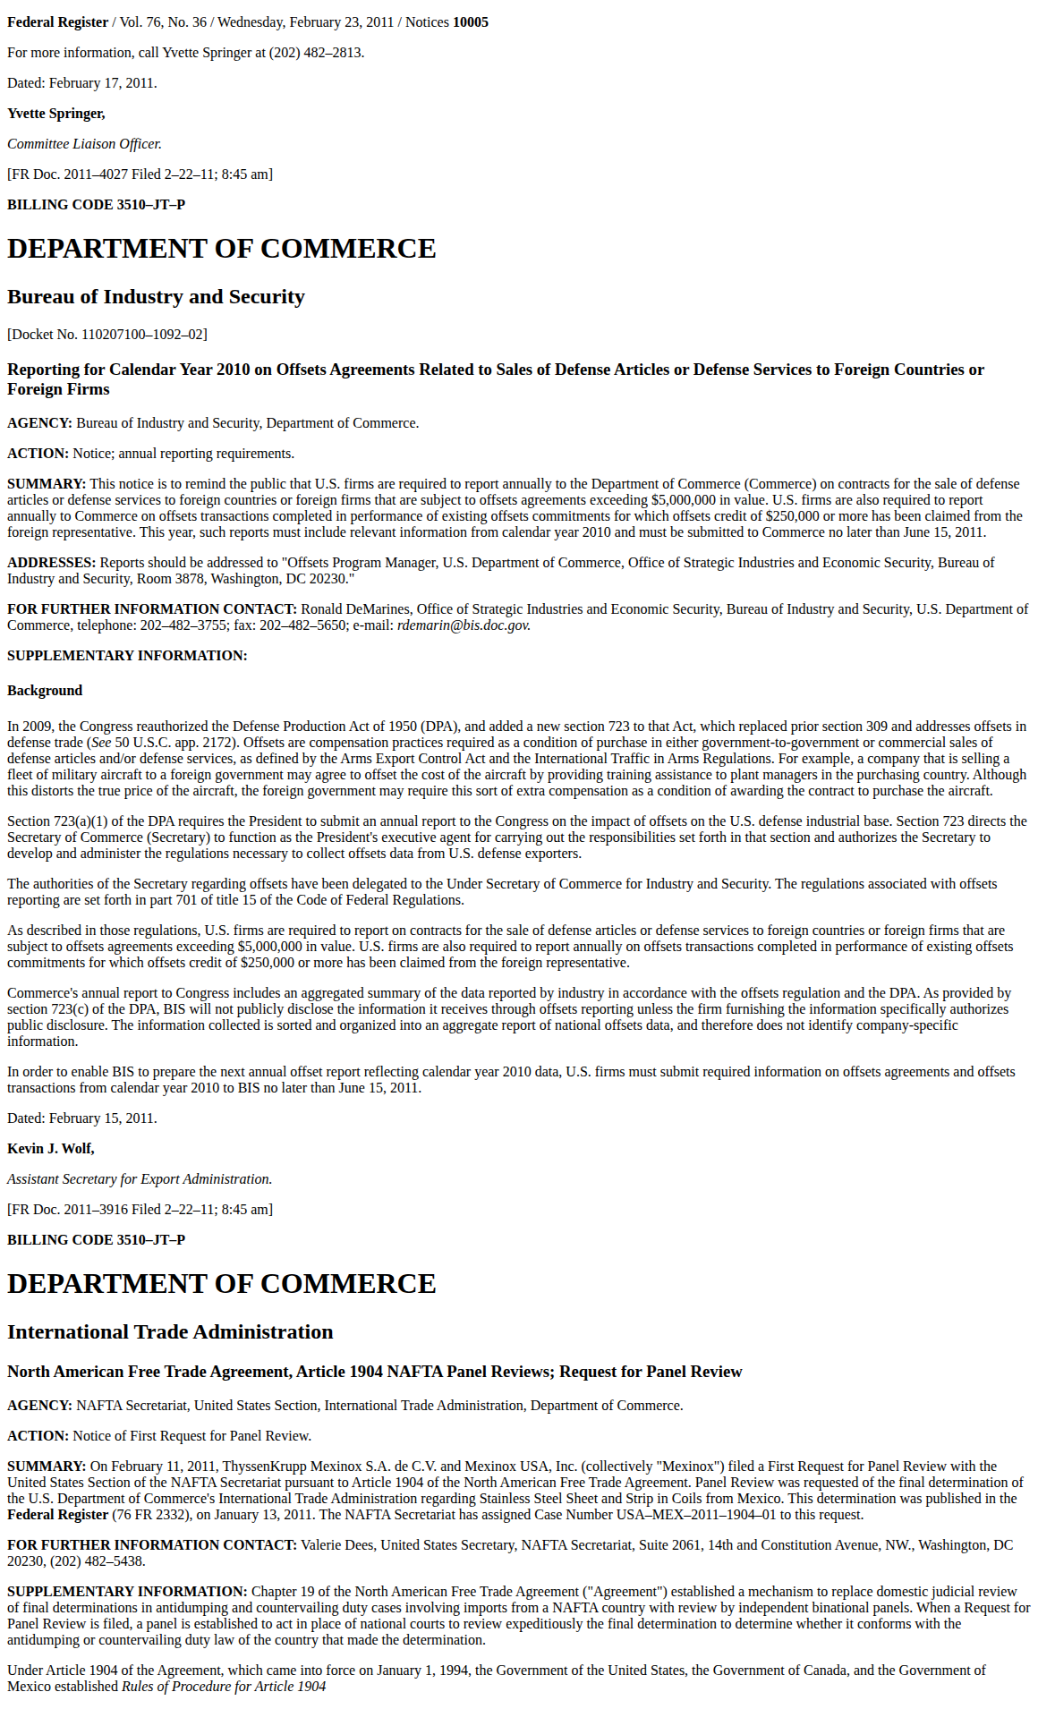Federal Register / Vol. 76, No. 36 / Wednesday, February 23, 2011 / Notices 10005
For more information, call Yvette Springer at (202) 482–2813.
Dated: February 17, 2011.
Yvette Springer,
Committee Liaison Officer.
[FR Doc. 2011–4027 Filed 2–22–11; 8:45 am]
BILLING CODE 3510–JT–P
DEPARTMENT OF COMMERCE
Bureau of Industry and Security
[Docket No. 110207100–1092–02]
Reporting for Calendar Year 2010 on Offsets Agreements Related to Sales of Defense Articles or Defense Services to Foreign Countries or Foreign Firms
AGENCY: Bureau of Industry and Security, Department of Commerce.
ACTION: Notice; annual reporting requirements.
SUMMARY: This notice is to remind the public that U.S. firms are required to report annually to the Department of Commerce (Commerce) on contracts for the sale of defense articles or defense services to foreign countries or foreign firms that are subject to offsets agreements exceeding $5,000,000 in value. U.S. firms are also required to report annually to Commerce on offsets transactions completed in performance of existing offsets commitments for which offsets credit of $250,000 or more has been claimed from the foreign representative. This year, such reports must include relevant information from calendar year 2010 and must be submitted to Commerce no later than June 15, 2011.
ADDRESSES: Reports should be addressed to "Offsets Program Manager, U.S. Department of Commerce, Office of Strategic Industries and Economic Security, Bureau of Industry and Security, Room 3878, Washington, DC 20230."
FOR FURTHER INFORMATION CONTACT: Ronald DeMarines, Office of Strategic Industries and Economic Security, Bureau of Industry and Security, U.S. Department of Commerce, telephone: 202–482–3755; fax: 202–482–5650; e-mail: rdemarin@bis.doc.gov.
SUPPLEMENTARY INFORMATION:
Background
In 2009, the Congress reauthorized the Defense Production Act of 1950 (DPA), and added a new section 723 to that Act, which replaced prior section 309 and addresses offsets in defense trade (See 50 U.S.C. app. 2172). Offsets are compensation practices required as a condition of purchase in either government-to-government or commercial sales of defense articles and/or defense services, as defined by the Arms Export Control Act and the International Traffic in Arms Regulations. For example, a company that is selling a fleet of military aircraft to a foreign government may agree to offset the cost of the aircraft by providing training assistance to plant managers in the purchasing country. Although this distorts the true price of the aircraft, the foreign government may require this sort of extra compensation as a condition of awarding the contract to purchase the aircraft.
Section 723(a)(1) of the DPA requires the President to submit an annual report to the Congress on the impact of offsets on the U.S. defense industrial base. Section 723 directs the Secretary of Commerce (Secretary) to function as the President's executive agent for carrying out the responsibilities set forth in that section and authorizes the Secretary to develop and administer the regulations necessary to collect offsets data from U.S. defense exporters.
The authorities of the Secretary regarding offsets have been delegated to the Under Secretary of Commerce for Industry and Security. The regulations associated with offsets reporting are set forth in part 701 of title 15 of the Code of Federal Regulations.
As described in those regulations, U.S. firms are required to report on contracts for the sale of defense articles or defense services to foreign countries or foreign firms that are subject to offsets agreements exceeding $5,000,000 in value. U.S. firms are also required to report annually on offsets transactions completed in performance of existing offsets commitments for which offsets credit of $250,000 or more has been claimed from the foreign representative.
Commerce's annual report to Congress includes an aggregated summary of the data reported by industry in accordance with the offsets regulation and the DPA. As provided by section 723(c) of the DPA, BIS will not publicly disclose the information it receives through offsets reporting unless the firm furnishing the information specifically authorizes public disclosure. The information collected is sorted and organized into an aggregate report of national offsets data, and therefore does not identify company-specific information.
In order to enable BIS to prepare the next annual offset report reflecting calendar year 2010 data, U.S. firms must submit required information on offsets agreements and offsets transactions from calendar year 2010 to BIS no later than June 15, 2011.
Dated: February 15, 2011.
Kevin J. Wolf,
Assistant Secretary for Export Administration.
[FR Doc. 2011–3916 Filed 2–22–11; 8:45 am]
BILLING CODE 3510–JT–P
DEPARTMENT OF COMMERCE
International Trade Administration
North American Free Trade Agreement, Article 1904 NAFTA Panel Reviews; Request for Panel Review
AGENCY: NAFTA Secretariat, United States Section, International Trade Administration, Department of Commerce.
ACTION: Notice of First Request for Panel Review.
SUMMARY: On February 11, 2011, ThyssenKrupp Mexinox S.A. de C.V. and Mexinox USA, Inc. (collectively "Mexinox") filed a First Request for Panel Review with the United States Section of the NAFTA Secretariat pursuant to Article 1904 of the North American Free Trade Agreement. Panel Review was requested of the final determination of the U.S. Department of Commerce's International Trade Administration regarding Stainless Steel Sheet and Strip in Coils from Mexico. This determination was published in the Federal Register (76 FR 2332), on January 13, 2011. The NAFTA Secretariat has assigned Case Number USA–MEX–2011–1904–01 to this request.
FOR FURTHER INFORMATION CONTACT: Valerie Dees, United States Secretary, NAFTA Secretariat, Suite 2061, 14th and Constitution Avenue, NW., Washington, DC 20230, (202) 482–5438.
SUPPLEMENTARY INFORMATION: Chapter 19 of the North American Free Trade Agreement ("Agreement") established a mechanism to replace domestic judicial review of final determinations in antidumping and countervailing duty cases involving imports from a NAFTA country with review by independent binational panels. When a Request for Panel Review is filed, a panel is established to act in place of national courts to review expeditiously the final determination to determine whether it conforms with the antidumping or countervailing duty law of the country that made the determination.
Under Article 1904 of the Agreement, which came into force on January 1, 1994, the Government of the United States, the Government of Canada, and the Government of Mexico established Rules of Procedure for Article 1904